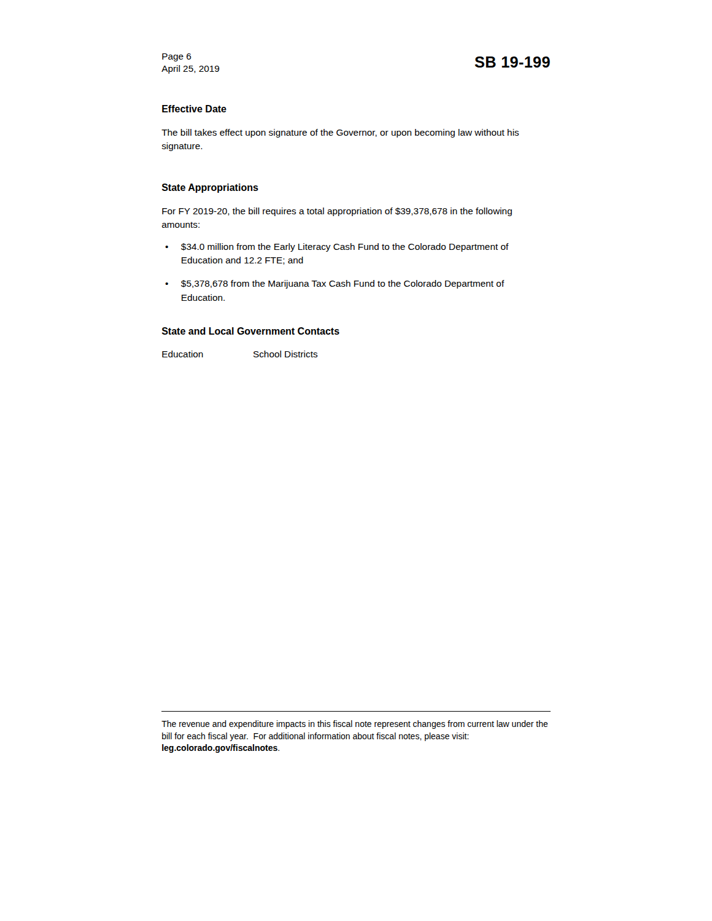Page 6
April 25, 2019
SB 19-199
Effective Date
The bill takes effect upon signature of the Governor, or upon becoming law without his signature.
State Appropriations
For FY 2019-20, the bill requires a total appropriation of $39,378,678 in the following amounts:
$34.0 million from the Early Literacy Cash Fund to the Colorado Department of Education and 12.2 FTE; and
$5,378,678 from the Marijuana Tax Cash Fund to the Colorado Department of Education.
State and Local Government Contacts
Education
School Districts
The revenue and expenditure impacts in this fiscal note represent changes from current law under the bill for each fiscal year. For additional information about fiscal notes, please visit: leg.colorado.gov/fiscalnotes.